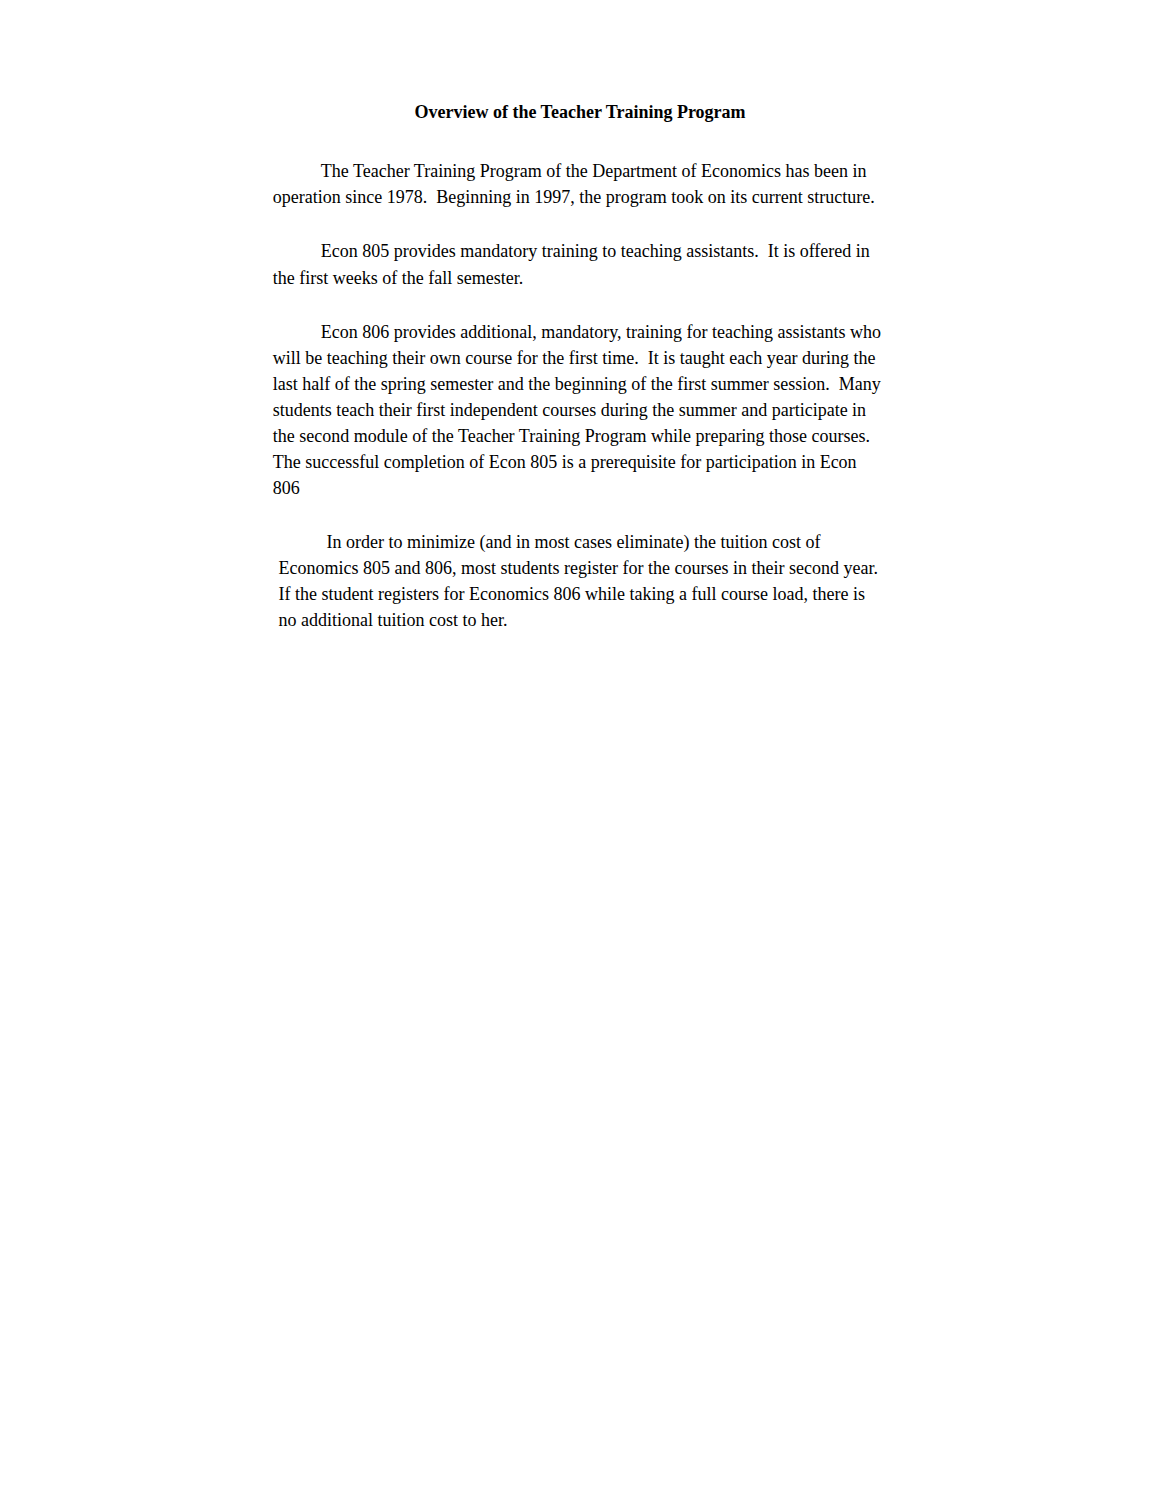Overview of the Teacher Training Program
The Teacher Training Program of the Department of Economics has been in operation since 1978. Beginning in 1997, the program took on its current structure.
Econ 805 provides mandatory training to teaching assistants. It is offered in the first weeks of the fall semester.
Econ 806 provides additional, mandatory, training for teaching assistants who will be teaching their own course for the first time. It is taught each year during the last half of the spring semester and the beginning of the first summer session. Many students teach their first independent courses during the summer and participate in the second module of the Teacher Training Program while preparing those courses. The successful completion of Econ 805 is a prerequisite for participation in Econ 806
In order to minimize (and in most cases eliminate) the tuition cost of Economics 805 and 806, most students register for the courses in their second year. If the student registers for Economics 806 while taking a full course load, there is no additional tuition cost to her.